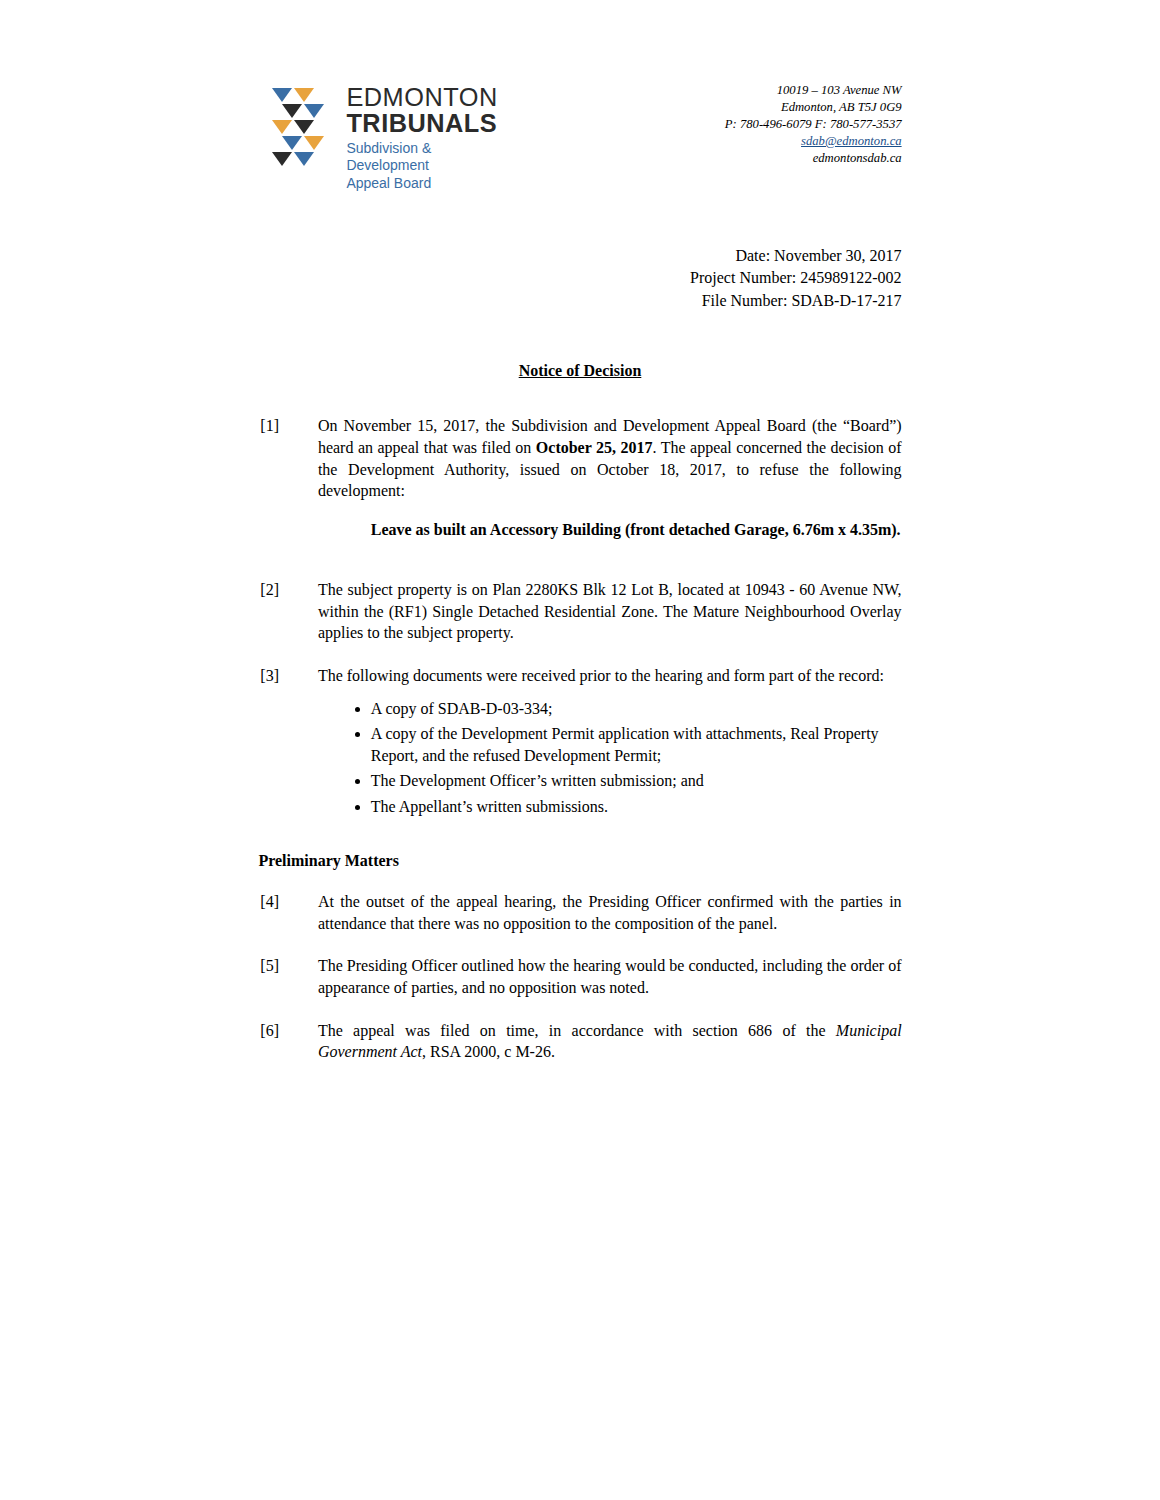EDMONTON
TRIBUNALS
Subdivision &
Development
Appeal Board
10019 – 103 Avenue NW
Edmonton, AB T5J 0G9
P: 780-496-6079 F: 780-577-3537
sdab@edmonton.ca
edmontonsdab.ca
Date: November 30, 2017
Project Number: 245989122-002
File Number: SDAB-D-17-217
Notice of Decision
[1]
On November 15, 2017, the Subdivision and Development Appeal Board (the “Board”) heard an appeal that was filed on October 25, 2017. The appeal concerned the decision of the Development Authority, issued on October 18, 2017, to refuse the following development:
Leave as built an Accessory Building (front detached Garage, 6.76m x 4.35m).
[2]
The subject property is on Plan 2280KS Blk 12 Lot B, located at 10943 - 60 Avenue NW, within the (RF1) Single Detached Residential Zone. The Mature Neighbourhood Overlay applies to the subject property.
[3]
The following documents were received prior to the hearing and form part of the record:
A copy of SDAB-D-03-334;
A copy of the Development Permit application with attachments, Real Property Report, and the refused Development Permit;
The Development Officer’s written submission; and
The Appellant’s written submissions.
Preliminary Matters
[4]
At the outset of the appeal hearing, the Presiding Officer confirmed with the parties in attendance that there was no opposition to the composition of the panel.
[5]
The Presiding Officer outlined how the hearing would be conducted, including the order of appearance of parties, and no opposition was noted.
[6]
The appeal was filed on time, in accordance with section 686 of the Municipal Government Act, RSA 2000, c M-26.